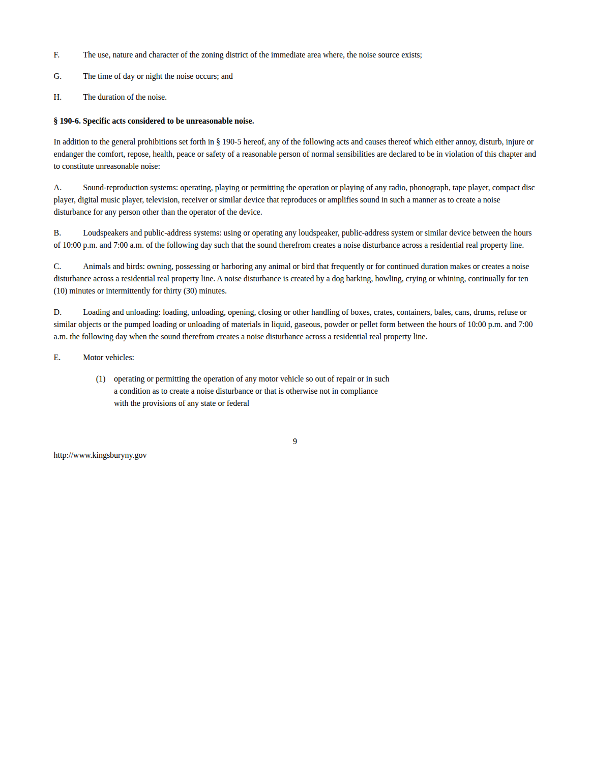F. The use, nature and character of the zoning district of the immediate area where, the noise source exists;
G. The time of day or night the noise occurs; and
H. The duration of the noise.
§ 190-6. Specific acts considered to be unreasonable noise.
In addition to the general prohibitions set forth in § 190-5 hereof, any of the following acts and causes thereof which either annoy, disturb, injure or endanger the comfort, repose, health, peace or safety of a reasonable person of normal sensibilities are declared to be in violation of this chapter and to constitute unreasonable noise:
A. Sound-reproduction systems: operating, playing or permitting the operation or playing of any radio, phonograph, tape player, compact disc player, digital music player, television, receiver or similar device that reproduces or amplifies sound in such a manner as to create a noise disturbance for any person other than the operator of the device.
B. Loudspeakers and public-address systems: using or operating any loudspeaker, public-address system or similar device between the hours of 10:00 p.m. and 7:00 a.m. of the following day such that the sound therefrom creates a noise disturbance across a residential real property line.
C. Animals and birds: owning, possessing or harboring any animal or bird that frequently or for continued duration makes or creates a noise disturbance across a residential real property line. A noise disturbance is created by a dog barking, howling, crying or whining, continually for ten (10) minutes or intermittently for thirty (30) minutes.
D. Loading and unloading: loading, unloading, opening, closing or other handling of boxes, crates, containers, bales, cans, drums, refuse or similar objects or the pumped loading or unloading of materials in liquid, gaseous, powder or pellet form between the hours of 10:00 p.m. and 7:00 a.m. the following day when the sound therefrom creates a noise disturbance across a residential real property line.
E. Motor vehicles:
(1) operating or permitting the operation of any motor vehicle so out of repair or in such a condition as to create a noise disturbance or that is otherwise not in compliance with the provisions of any state or federal
9
http://www.kingsburyny.gov